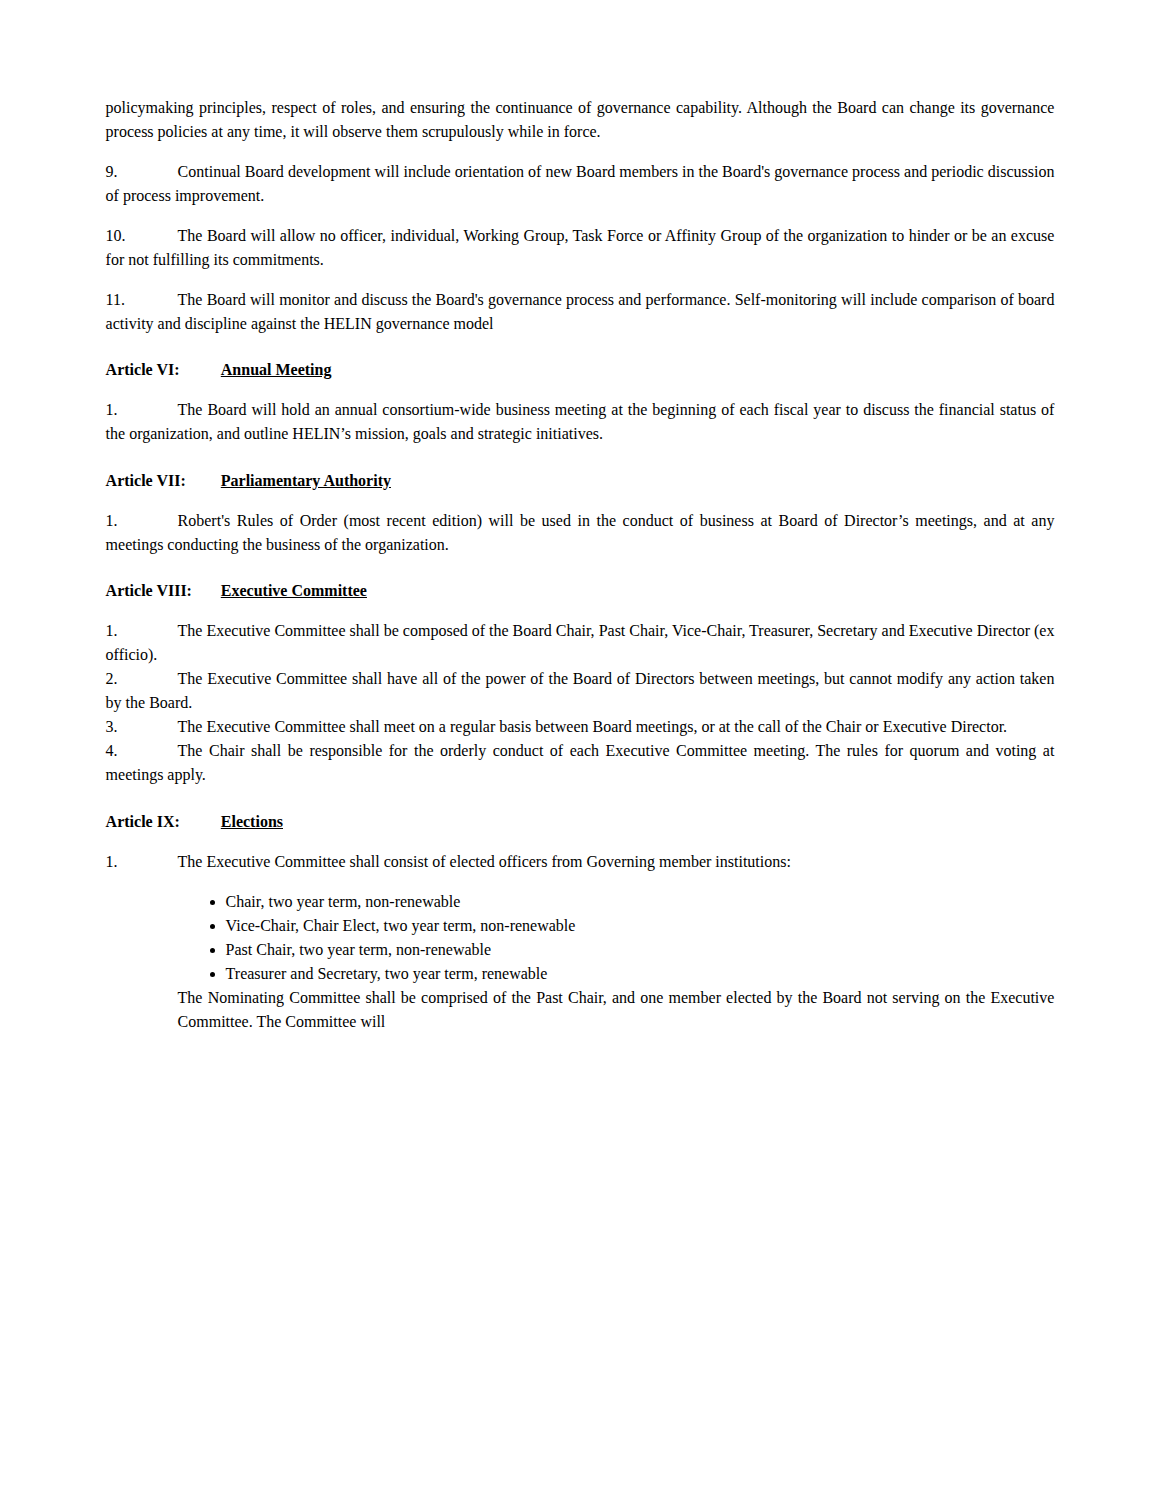policymaking principles, respect of roles, and ensuring the continuance of governance capability. Although the Board can change its governance process policies at any time, it will observe them scrupulously while in force.
9. Continual Board development will include orientation of new Board members in the Board's governance process and periodic discussion of process improvement.
10. The Board will allow no officer, individual, Working Group, Task Force or Affinity Group of the organization to hinder or be an excuse for not fulfilling its commitments.
11. The Board will monitor and discuss the Board's governance process and performance. Self-monitoring will include comparison of board activity and discipline against the HELIN governance model
Article VI: Annual Meeting
1. The Board will hold an annual consortium-wide business meeting at the beginning of each fiscal year to discuss the financial status of the organization, and outline HELIN’s mission, goals and strategic initiatives.
Article VII: Parliamentary Authority
1. Robert's Rules of Order (most recent edition) will be used in the conduct of business at Board of Director’s meetings, and at any meetings conducting the business of the organization.
Article VIII: Executive Committee
1. The Executive Committee shall be composed of the Board Chair, Past Chair, Vice-Chair, Treasurer, Secretary and Executive Director (ex officio).
2. The Executive Committee shall have all of the power of the Board of Directors between meetings, but cannot modify any action taken by the Board.
3. The Executive Committee shall meet on a regular basis between Board meetings, or at the call of the Chair or Executive Director.
4. The Chair shall be responsible for the orderly conduct of each Executive Committee meeting. The rules for quorum and voting at meetings apply.
Article IX: Elections
1. The Executive Committee shall consist of elected officers from Governing member institutions:
Chair, two year term, non-renewable
Vice-Chair, Chair Elect, two year term, non-renewable
Past Chair, two year term, non-renewable
Treasurer and Secretary, two year term, renewable
The Nominating Committee shall be comprised of the Past Chair, and one member elected by the Board not serving on the Executive Committee. The Committee will